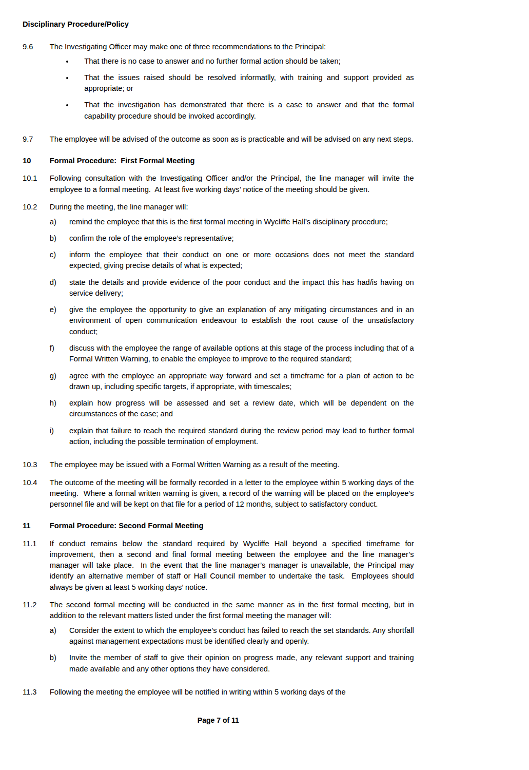Disciplinary Procedure/Policy
9.6
The Investigating Officer may make one of three recommendations to the Principal:
That there is no case to answer and no further formal action should be taken;
That the issues raised should be resolved informatlly, with training and support provided as appropriate; or
That the investigation has demonstrated that there is a case to answer and that the formal capability procedure should be invoked accordingly.
9.7
The employee will be advised of the outcome as soon as is practicable and will be advised on any next steps.
10
Formal Procedure: First Formal Meeting
10.1
Following consultation with the Investigating Officer and/or the Principal, the line manager will invite the employee to a formal meeting. At least five working days’ notice of the meeting should be given.
10.2
During the meeting, the line manager will:
remind the employee that this is the first formal meeting in Wycliffe Hall’s disciplinary procedure;
confirm the role of the employee’s representative;
inform the employee that their conduct on one or more occasions does not meet the standard expected, giving precise details of what is expected;
state the details and provide evidence of the poor conduct and the impact this has had/is having on service delivery;
give the employee the opportunity to give an explanation of any mitigating circumstances and in an environment of open communication endeavour to establish the root cause of the unsatisfactory conduct;
discuss with the employee the range of available options at this stage of the process including that of a Formal Written Warning, to enable the employee to improve to the required standard;
agree with the employee an appropriate way forward and set a timeframe for a plan of action to be drawn up, including specific targets, if appropriate, with timescales;
explain how progress will be assessed and set a review date, which will be dependent on the circumstances of the case; and
explain that failure to reach the required standard during the review period may lead to further formal action, including the possible termination of employment.
10.3
The employee may be issued with a Formal Written Warning as a result of the meeting.
10.4
The outcome of the meeting will be formally recorded in a letter to the employee within 5 working days of the meeting. Where a formal written warning is given, a record of the warning will be placed on the employee’s personnel file and will be kept on that file for a period of 12 months, subject to satisfactory conduct.
11
Formal Procedure: Second Formal Meeting
11.1
If conduct remains below the standard required by Wycliffe Hall beyond a specified timeframe for improvement, then a second and final formal meeting between the employee and the line manager’s manager will take place. In the event that the line manager’s manager is unavailable, the Principal may identify an alternative member of staff or Hall Council member to undertake the task. Employees should always be given at least 5 working days’ notice.
11.2
The second formal meeting will be conducted in the same manner as in the first formal meeting, but in addition to the relevant matters listed under the first formal meeting the manager will:
Consider the extent to which the employee’s conduct has failed to reach the set standards. Any shortfall against management expectations must be identified clearly and openly.
Invite the member of staff to give their opinion on progress made, any relevant support and training made available and any other options they have considered.
11.3
Following the meeting the employee will be notified in writing within 5 working days of the
Page 7 of 11